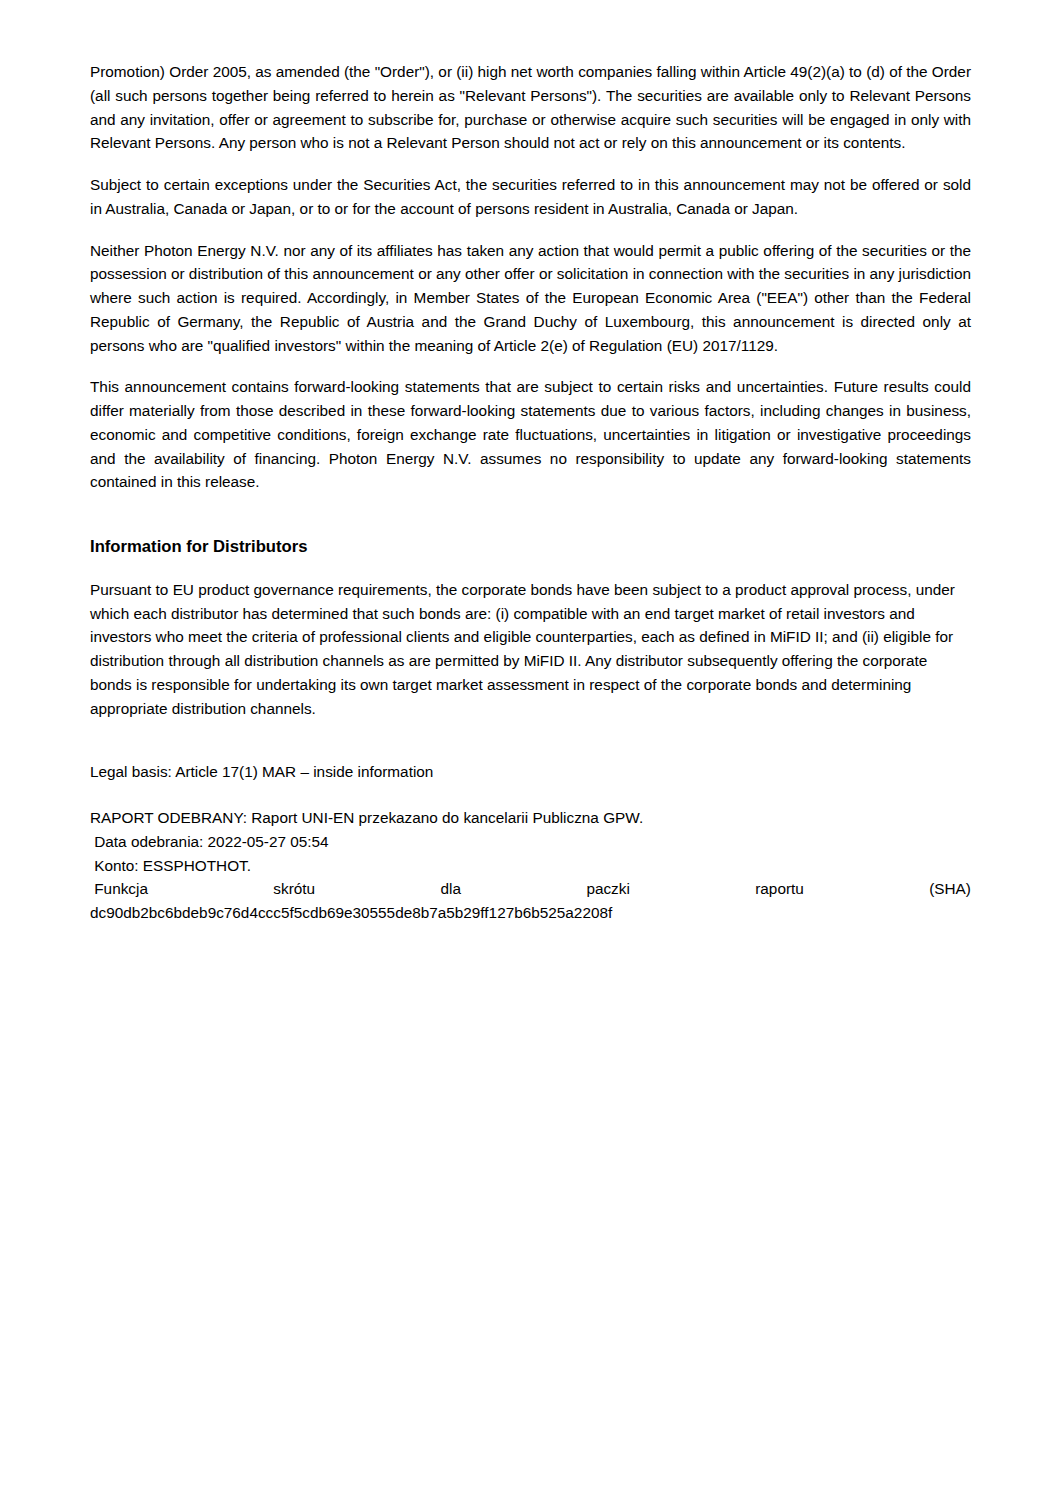Promotion) Order 2005, as amended (the "Order"), or (ii) high net worth companies falling within Article 49(2)(a) to (d) of the Order (all such persons together being referred to herein as "Relevant Persons"). The securities are available only to Relevant Persons and any invitation, offer or agreement to subscribe for, purchase or otherwise acquire such securities will be engaged in only with Relevant Persons. Any person who is not a Relevant Person should not act or rely on this announcement or its contents.
Subject to certain exceptions under the Securities Act, the securities referred to in this announcement may not be offered or sold in Australia, Canada or Japan, or to or for the account of persons resident in Australia, Canada or Japan.
Neither Photon Energy N.V. nor any of its affiliates has taken any action that would permit a public offering of the securities or the possession or distribution of this announcement or any other offer or solicitation in connection with the securities in any jurisdiction where such action is required. Accordingly, in Member States of the European Economic Area ("EEA") other than the Federal Republic of Germany, the Republic of Austria and the Grand Duchy of Luxembourg, this announcement is directed only at persons who are "qualified investors" within the meaning of Article 2(e) of Regulation (EU) 2017/1129.
This announcement contains forward-looking statements that are subject to certain risks and uncertainties. Future results could differ materially from those described in these forward-looking statements due to various factors, including changes in business, economic and competitive conditions, foreign exchange rate fluctuations, uncertainties in litigation or investigative proceedings and the availability of financing. Photon Energy N.V. assumes no responsibility to update any forward-looking statements contained in this release.
Information for Distributors
Pursuant to EU product governance requirements, the corporate bonds have been subject to a product approval process, under which each distributor has determined that such bonds are: (i) compatible with an end target market of retail investors and investors who meet the criteria of professional clients and eligible counterparties, each as defined in MiFID II; and (ii) eligible for distribution through all distribution channels as are permitted by MiFID II. Any distributor subsequently offering the corporate bonds is responsible for undertaking its own target market assessment in respect of the corporate bonds and determining appropriate distribution channels.
Legal basis: Article 17(1) MAR – inside information
RAPORT ODEBRANY: Raport UNI-EN przekazano do kancelarii Publiczna GPW.
Data odebrania: 2022-05-27 05:54
Konto: ESSPHOTHOT.
Funkcja skrótu dla paczki raportu(SHA)
dc90db2bc6bdeb9c76d4ccc5f5cdb69e30555de8b7a5b29ff127b6b525a2208f